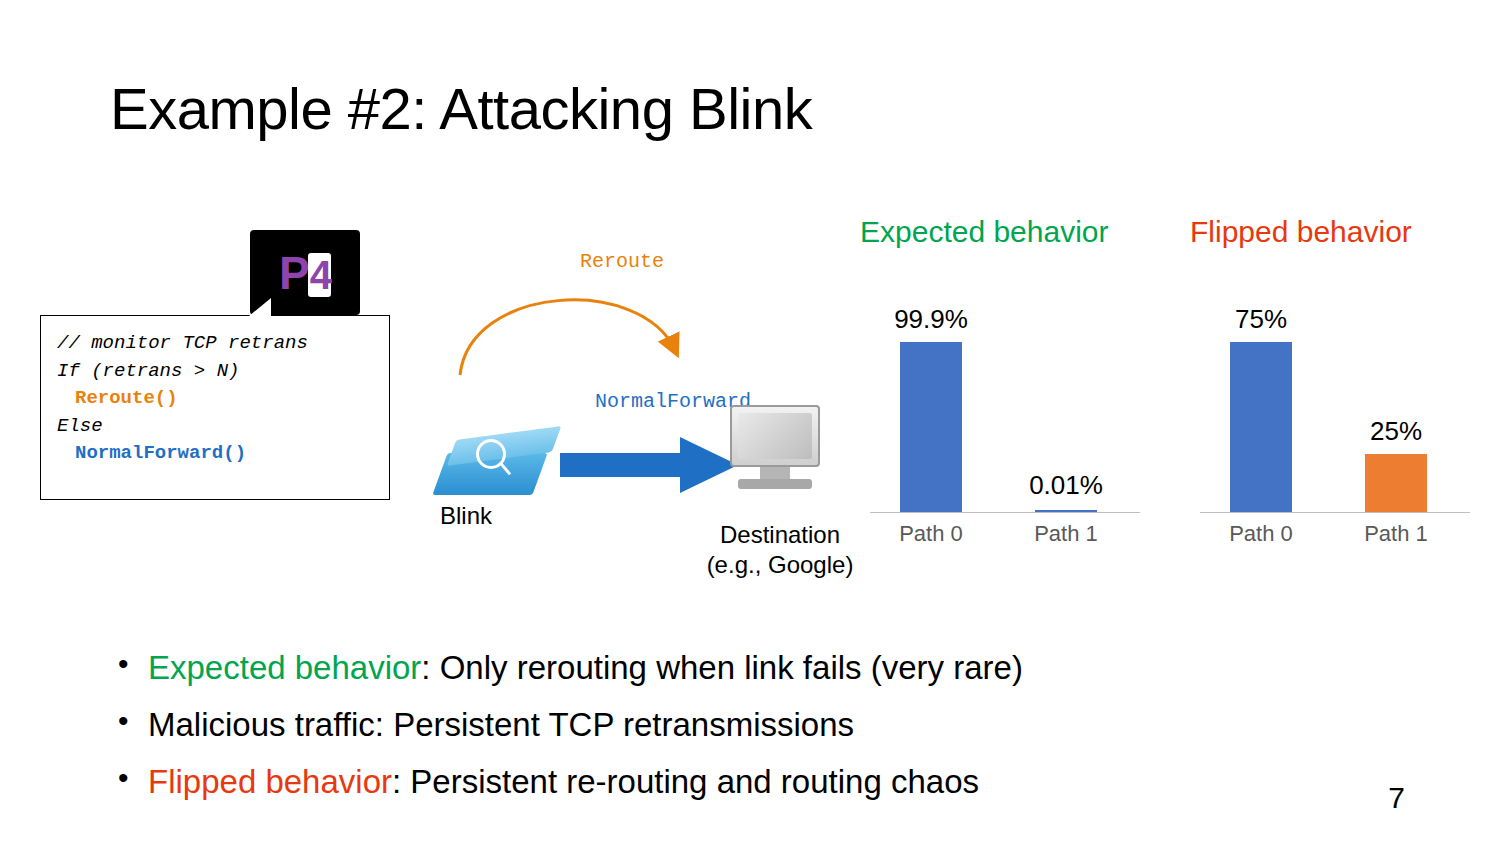Example #2: Attacking Blink
P4
// monitor TCP retrans
If (retrans > N)
Reroute()
Else
NormalForward()
Reroute
NormalForward
Blink
Destination
(e.g., Google)
Expected behavior
Flipped behavior
99.9%
0.01%
Path 0
Path 1
75%
25%
Path 0
Path 1
Expected behavior: Only rerouting when link fails (very rare)
Malicious traffic: Persistent TCP retransmissions
Flipped behavior: Persistent re-routing and routing chaos
7